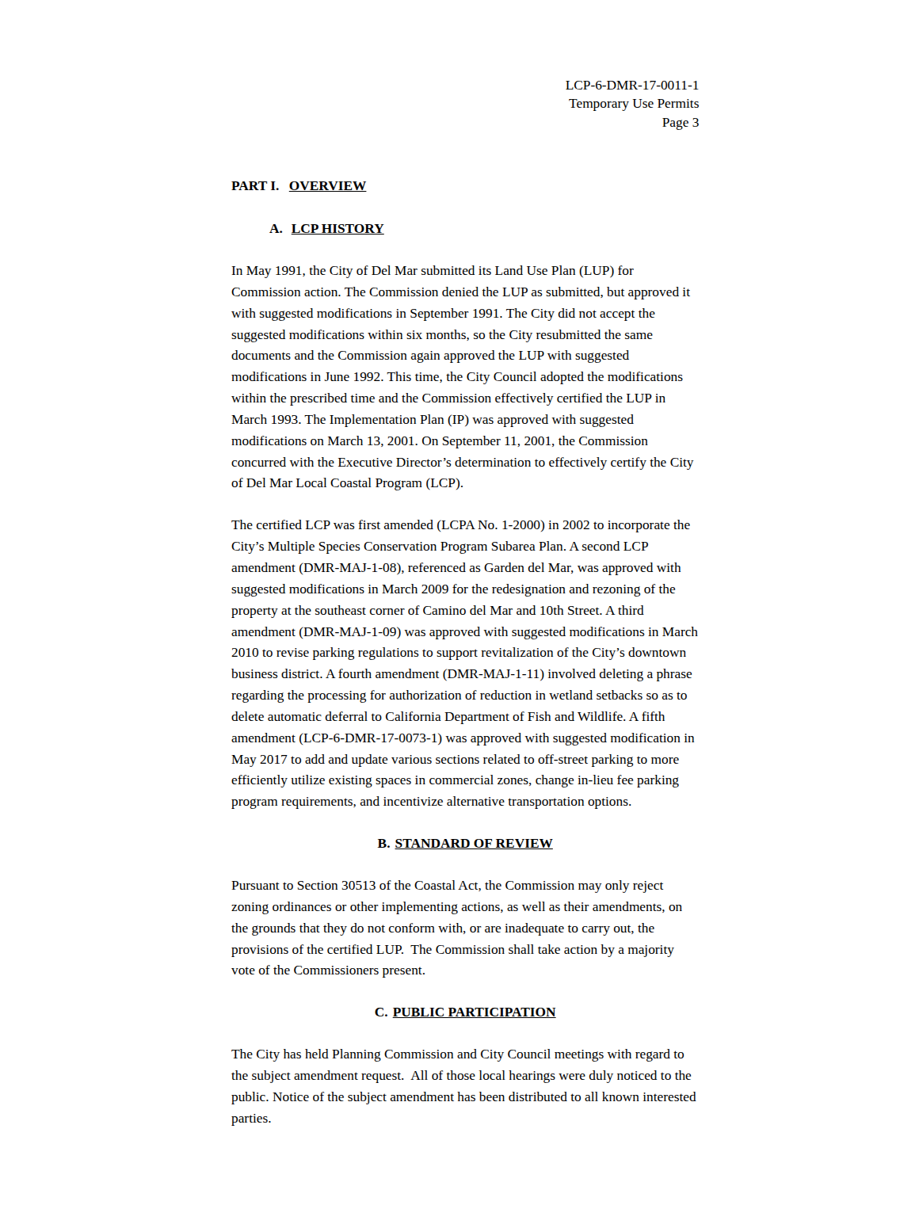LCP-6-DMR-17-0011-1
Temporary Use Permits
Page 3
PART I. OVERVIEW
A. LCP HISTORY
In May 1991, the City of Del Mar submitted its Land Use Plan (LUP) for Commission action. The Commission denied the LUP as submitted, but approved it with suggested modifications in September 1991. The City did not accept the suggested modifications within six months, so the City resubmitted the same documents and the Commission again approved the LUP with suggested modifications in June 1992. This time, the City Council adopted the modifications within the prescribed time and the Commission effectively certified the LUP in March 1993. The Implementation Plan (IP) was approved with suggested modifications on March 13, 2001. On September 11, 2001, the Commission concurred with the Executive Director’s determination to effectively certify the City of Del Mar Local Coastal Program (LCP).
The certified LCP was first amended (LCPA No. 1-2000) in 2002 to incorporate the City’s Multiple Species Conservation Program Subarea Plan. A second LCP amendment (DMR-MAJ-1-08), referenced as Garden del Mar, was approved with suggested modifications in March 2009 for the redesignation and rezoning of the property at the southeast corner of Camino del Mar and 10th Street. A third amendment (DMR-MAJ-1-09) was approved with suggested modifications in March 2010 to revise parking regulations to support revitalization of the City’s downtown business district. A fourth amendment (DMR-MAJ-1-11) involved deleting a phrase regarding the processing for authorization of reduction in wetland setbacks so as to delete automatic deferral to California Department of Fish and Wildlife. A fifth amendment (LCP-6-DMR-17-0073-1) was approved with suggested modification in May 2017 to add and update various sections related to off-street parking to more efficiently utilize existing spaces in commercial zones, change in-lieu fee parking program requirements, and incentivize alternative transportation options.
B. STANDARD OF REVIEW
Pursuant to Section 30513 of the Coastal Act, the Commission may only reject zoning ordinances or other implementing actions, as well as their amendments, on the grounds that they do not conform with, or are inadequate to carry out, the provisions of the certified LUP. The Commission shall take action by a majority vote of the Commissioners present.
C. PUBLIC PARTICIPATION
The City has held Planning Commission and City Council meetings with regard to the subject amendment request. All of those local hearings were duly noticed to the public. Notice of the subject amendment has been distributed to all known interested parties.